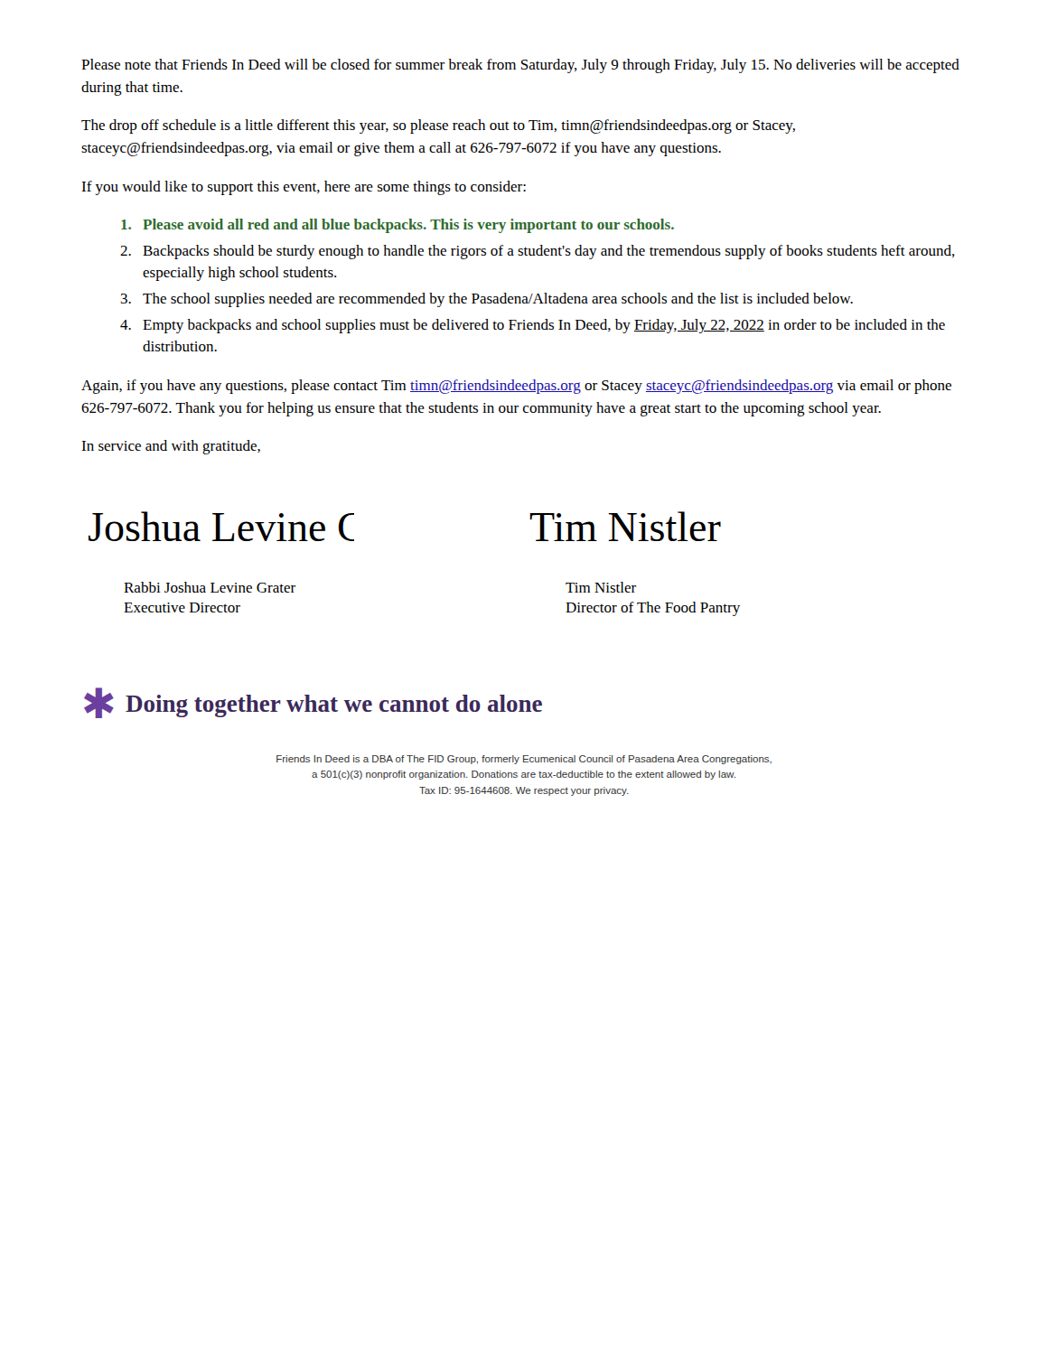Please note that Friends In Deed will be closed for summer break from Saturday, July 9 through Friday, July 15. No deliveries will be accepted during that time.
The drop off schedule is a little different this year, so please reach out to Tim, timn@friendsindeedpas.org or Stacey, staceyc@friendsindeedpas.org, via email or give them a call at 626-797-6072 if you have any questions.
If you would like to support this event, here are some things to consider:
Please avoid all red and all blue backpacks. This is very important to our schools.
Backpacks should be sturdy enough to handle the rigors of a student's day and the tremendous supply of books students heft around, especially high school students.
The school supplies needed are recommended by the Pasadena/Altadena area schools and the list is included below.
Empty backpacks and school supplies must be delivered to Friends In Deed, by Friday, July 22, 2022 in order to be included in the distribution.
Again, if you have any questions, please contact Tim timn@friendsindeedpas.org or Stacey staceyc@friendsindeedpas.org via email or phone 626-797-6072. Thank you for helping us ensure that the students in our community have a great start to the upcoming school year.
In service and with gratitude,
| Rabbi Joshua Levine Grater Executive Director | Tim Nistler Director of The Food Pantry |
✱ Doing together what we cannot do alone
Friends In Deed is a DBA of The FID Group, formerly Ecumenical Council of Pasadena Area Congregations,
a 501(c)(3) nonprofit organization. Donations are tax-deductible to the extent allowed by law.
Tax ID: 95-1644608. We respect your privacy.